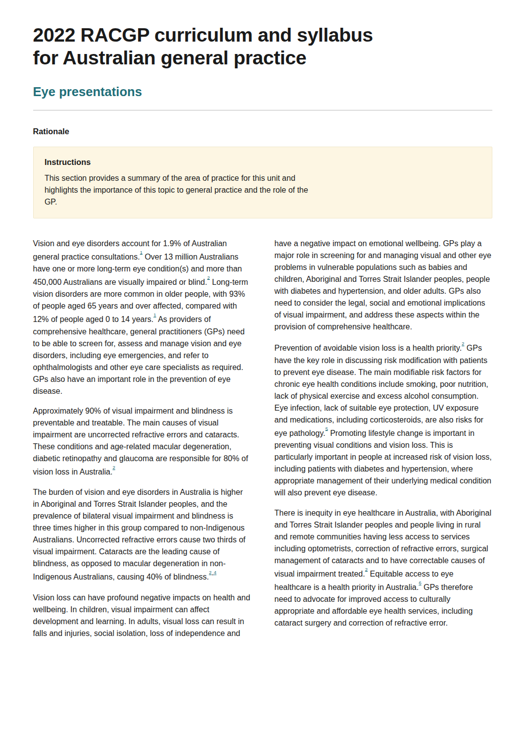2022 RACGP curriculum and syllabus
for Australian general practice
Eye presentations
Rationale
Instructions
This section provides a summary of the area of practice for this unit and highlights the importance of this topic to general practice and the role of the GP.
Vision and eye disorders account for 1.9% of Australian general practice consultations.1 Over 13 million Australians have one or more long-term eye condition(s) and more than 450,000 Australians are visually impaired or blind.2 Long-term vision disorders are more common in older people, with 93% of people aged 65 years and over affected, compared with 12% of people aged 0 to 14 years.1 As providers of comprehensive healthcare, general practitioners (GPs) need to be able to screen for, assess and manage vision and eye disorders, including eye emergencies, and refer to ophthalmologists and other eye care specialists as required. GPs also have an important role in the prevention of eye disease.
Approximately 90% of visual impairment and blindness is preventable and treatable. The main causes of visual impairment are uncorrected refractive errors and cataracts. These conditions and age-related macular degeneration, diabetic retinopathy and glaucoma are responsible for 80% of vision loss in Australia.2
The burden of vision and eye disorders in Australia is higher in Aboriginal and Torres Strait Islander peoples, and the prevalence of bilateral visual impairment and blindness is three times higher in this group compared to non-Indigenous Australians. Uncorrected refractive errors cause two thirds of visual impairment. Cataracts are the leading cause of blindness, as opposed to macular degeneration in non-Indigenous Australians, causing 40% of blindness.2-4
Vision loss can have profound negative impacts on health and wellbeing. In children, visual impairment can affect development and learning. In adults, visual loss can result in falls and injuries, social isolation, loss of independence and have a negative impact on emotional wellbeing. GPs play a major role in screening for and managing visual and other eye problems in vulnerable populations such as babies and children, Aboriginal and Torres Strait Islander peoples, people with diabetes and hypertension, and older adults. GPs also need to consider the legal, social and emotional implications of visual impairment, and address these aspects within the provision of comprehensive healthcare.
Prevention of avoidable vision loss is a health priority.2 GPs have the key role in discussing risk modification with patients to prevent eye disease. The main modifiable risk factors for chronic eye health conditions include smoking, poor nutrition, lack of physical exercise and excess alcohol consumption. Eye infection, lack of suitable eye protection, UV exposure and medications, including corticosteroids, are also risks for eye pathology.5 Promoting lifestyle change is important in preventing visual conditions and vision loss. This is particularly important in people at increased risk of vision loss, including patients with diabetes and hypertension, where appropriate management of their underlying medical condition will also prevent eye disease.
There is inequity in eye healthcare in Australia, with Aboriginal and Torres Strait Islander peoples and people living in rural and remote communities having less access to services including optometrists, correction of refractive errors, surgical management of cataracts and to have correctable causes of visual impairment treated.2 Equitable access to eye healthcare is a health priority in Australia.6 GPs therefore need to advocate for improved access to culturally appropriate and affordable eye health services, including cataract surgery and correction of refractive error.